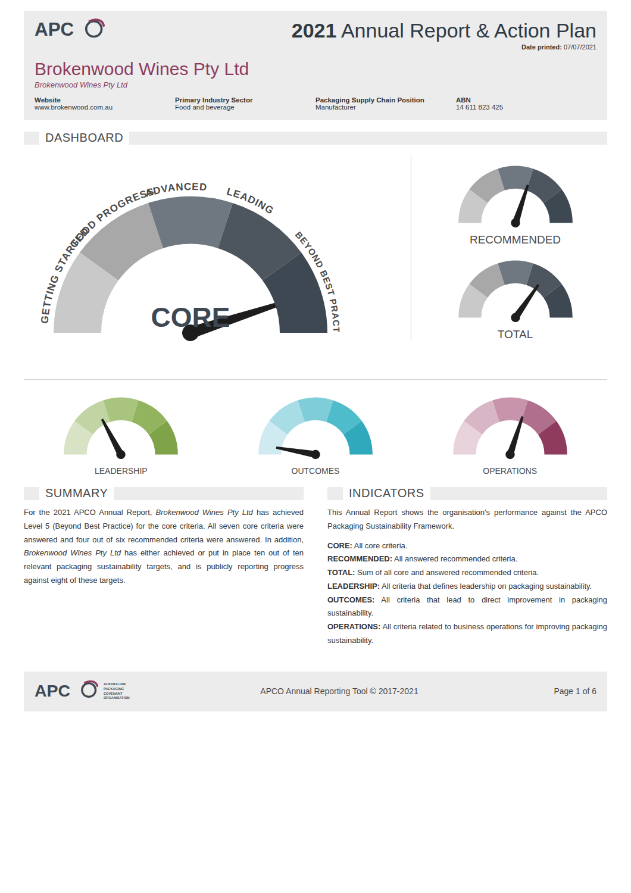APC
2021 Annual Report & Action Plan
Date printed: 07/07/2021
Brokenwood Wines Pty Ltd
Brokenwood Wines Pty Ltd
Website
www.brokenwood.com.au
Primary Industry Sector
Food and beverage
Packaging Supply Chain Position
Manufacturer
ABN
14 611 823 425
DASHBOARD
GETTING STARTED GOOD PROGRESS ADVANCED LEADING BEYOND BEST PRACTICE CORE
RECOMMENDED
TOTAL
LEADERSHIP
OUTCOMES
OPERATIONS
SUMMARY
INDICATORS
For the 2021 APCO Annual Report, Brokenwood Wines Pty Ltd has achieved Level 5 (Beyond Best Practice) for the core criteria. All seven core criteria were answered and four out of six recommended criteria were answered. In addition, Brokenwood Wines Pty Ltd has either achieved or put in place ten out of ten relevant packaging sustainability targets, and is publicly reporting progress against eight of these targets.
This Annual Report shows the organisation's performance against the APCO Packaging Sustainability Framework.
CORE: All core criteria.
RECOMMENDED: All answered recommended criteria.
TOTAL: Sum of all core and answered recommended criteria.
LEADERSHIP: All criteria that defines leadership on packaging sustainability.
OUTCOMES: All criteria that lead to direct improvement in packaging sustainability.
OPERATIONS: All criteria related to business operations for improving packaging sustainability.
APC AUSTRALIAN PACKAGING COVENANT ORGANISATION
APCO Annual Reporting Tool © 2017-2021
Page 1 of 6